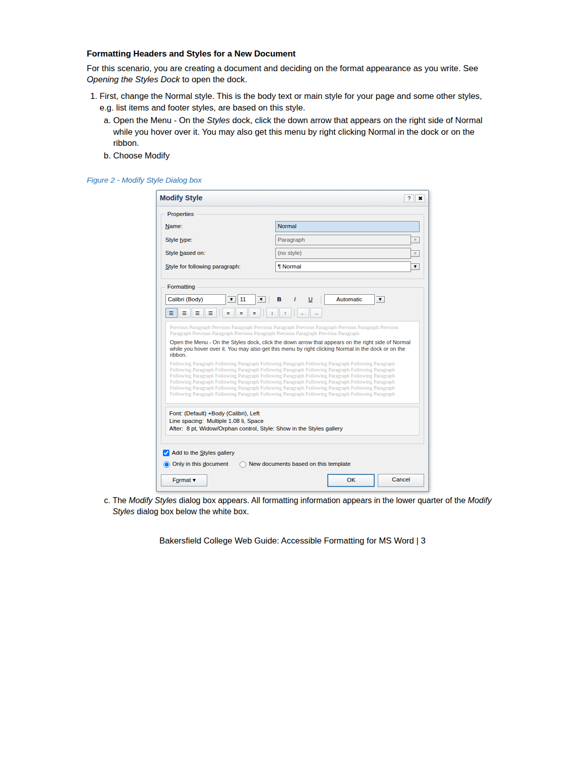Formatting Headers and Styles for a New Document
For this scenario, you are creating a document and deciding on the format appearance as you write. See Opening the Styles Dock to open the dock.
First, change the Normal style. This is the body text or main style for your page and some other styles, e.g. list items and footer styles, are based on this style.
Open the Menu - On the Styles dock, click the down arrow that appears on the right side of Normal while you hover over it. You may also get this menu by right clicking Normal in the dock or on the ribbon.
Choose Modify
Figure 2 - Modify Style Dialog box
Modify Style
?✖
Properties
Name:
Normal
Style type:
Paragraph
▼
Style based on:
(no style)
▼
Style for following paragraph:
¶ Normal
▼
Formatting
Calibri (Body)
▼
11
▼
B
I
U
Automatic
▼
☰ ☰ ☰ ☰ ≡ ≡ ≡ ↕ ↑ ← →
Previous Paragraph Previous Paragraph Previous Paragraph Previous Paragraph Previous Paragraph Previous Paragraph Previous Paragraph Previous Paragraph Previous Paragraph Previous Paragraph
Open the Menu - On the Styles dock, click the down arrow that appears on the right side of Normal while you hover over it. You may also get this menu by right clicking Normal in the dock or on the ribbon.
Following Paragraph Following Paragraph Following Paragraph Following Paragraph Following Paragraph Following Paragraph Following Paragraph Following Paragraph Following Paragraph Following Paragraph Following Paragraph Following Paragraph Following Paragraph Following Paragraph Following Paragraph Following Paragraph Following Paragraph Following Paragraph Following Paragraph Following Paragraph Following Paragraph Following Paragraph Following Paragraph Following Paragraph Following Paragraph Following Paragraph Following Paragraph Following Paragraph Following Paragraph Following Paragraph
Font: (Default) +Body (Calibri), Left
Line spacing: Multiple 1.08 li, Space
After: 8 pt, Widow/Orphan control, Style: Show in the Styles gallery
Add to the Styles gallery
Only in this document
New documents based on this template
Format ▾
OK
Cancel
The Modify Styles dialog box appears. All formatting information appears in the lower quarter of the Modify Styles dialog box below the white box.
Bakersfield College Web Guide: Accessible Formatting for MS Word | 3